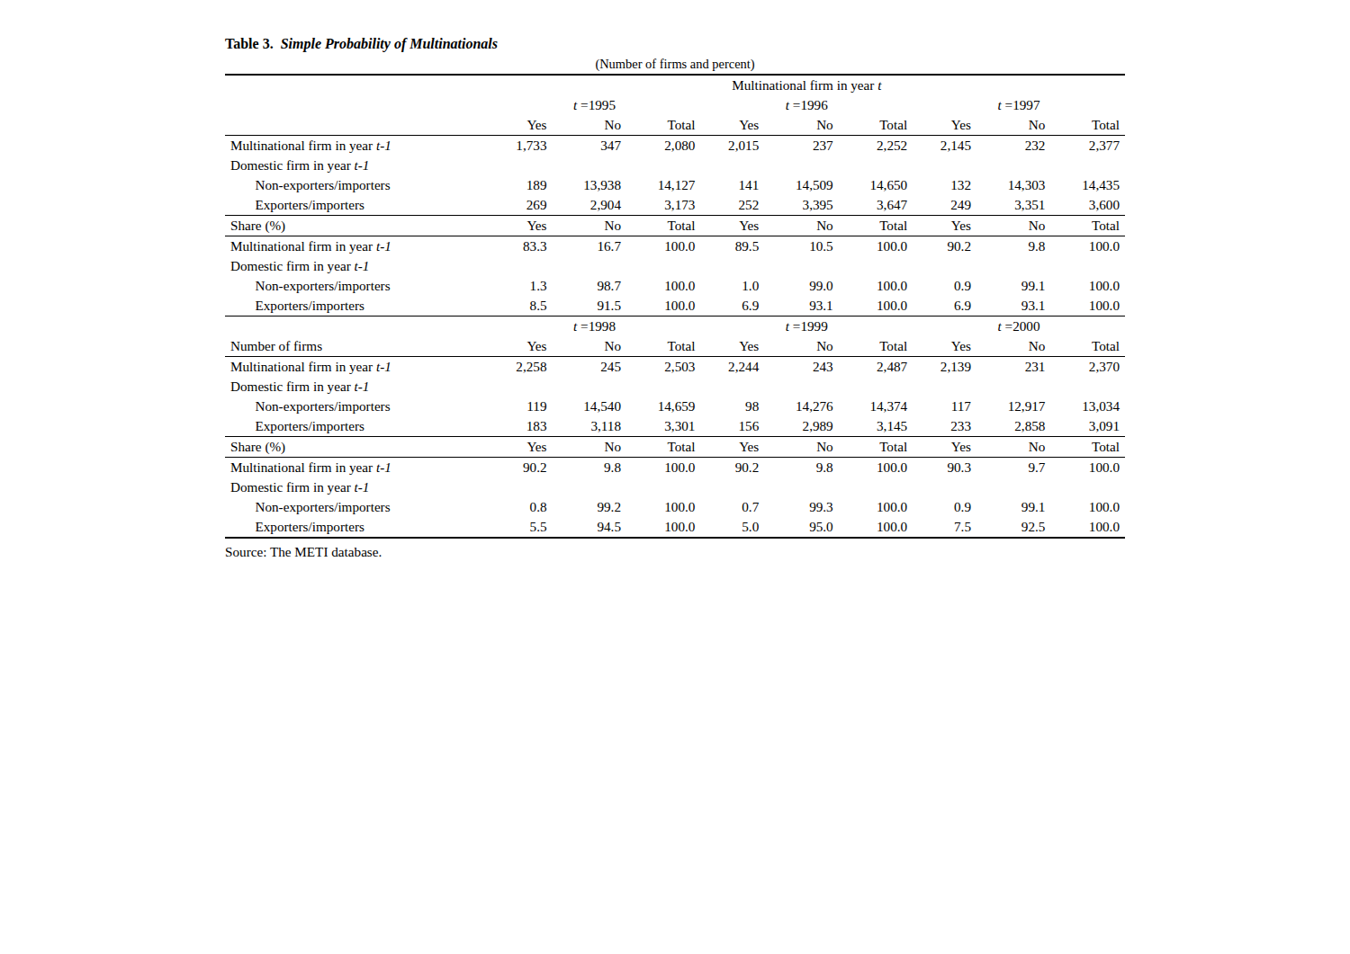Table 3. Simple Probability of Multinationals
| (Number of firms and percent) |
| | Multinational firm in year t |
| | t =1995 | t =1996 | t =1997 |
| | Yes | No | Total | Yes | No | Total | Yes | No | Total |
| Multinational firm in year t-1 | 1,733 | 347 | 2,080 | 2,015 | 237 | 2,252 | 2,145 | 232 | 2,377 |
| Domestic firm in year t-1 | | | | | | | | | |
| Non-exporters/importers | 189 | 13,938 | 14,127 | 141 | 14,509 | 14,650 | 132 | 14,303 | 14,435 |
| Exporters/importers | 269 | 2,904 | 3,173 | 252 | 3,395 | 3,647 | 249 | 3,351 | 3,600 |
| Share (%) | Yes | No | Total | Yes | No | Total | Yes | No | Total |
| Multinational firm in year t-1 | 83.3 | 16.7 | 100.0 | 89.5 | 10.5 | 100.0 | 90.2 | 9.8 | 100.0 |
| Domestic firm in year t-1 | | | | | | | | | |
| Non-exporters/importers | 1.3 | 98.7 | 100.0 | 1.0 | 99.0 | 100.0 | 0.9 | 99.1 | 100.0 |
| Exporters/importers | 8.5 | 91.5 | 100.0 | 6.9 | 93.1 | 100.0 | 6.9 | 93.1 | 100.0 |
| | t =1998 | t =1999 | t =2000 |
| Number of firms | Yes | No | Total | Yes | No | Total | Yes | No | Total |
| Multinational firm in year t-1 | 2,258 | 245 | 2,503 | 2,244 | 243 | 2,487 | 2,139 | 231 | 2,370 |
| Domestic firm in year t-1 | | | | | | | | | |
| Non-exporters/importers | 119 | 14,540 | 14,659 | 98 | 14,276 | 14,374 | 117 | 12,917 | 13,034 |
| Exporters/importers | 183 | 3,118 | 3,301 | 156 | 2,989 | 3,145 | 233 | 2,858 | 3,091 |
| Share (%) | Yes | No | Total | Yes | No | Total | Yes | No | Total |
| Multinational firm in year t-1 | 90.2 | 9.8 | 100.0 | 90.2 | 9.8 | 100.0 | 90.3 | 9.7 | 100.0 |
| Domestic firm in year t-1 | | | | | | | | | |
| Non-exporters/importers | 0.8 | 99.2 | 100.0 | 0.7 | 99.3 | 100.0 | 0.9 | 99.1 | 100.0 |
| Exporters/importers | 5.5 | 94.5 | 100.0 | 5.0 | 95.0 | 100.0 | 7.5 | 92.5 | 100.0 |
Source: The METI database.